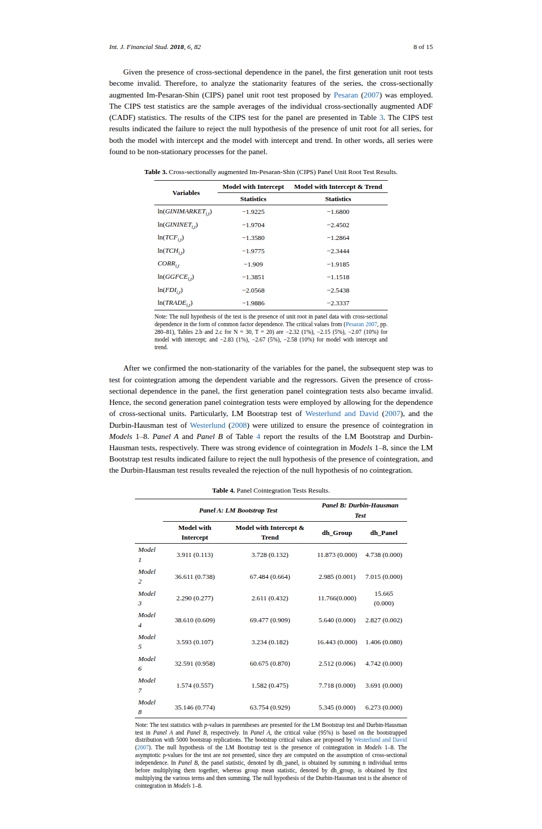Int. J. Financial Stud. 2018, 6, 82
8 of 15
Given the presence of cross-sectional dependence in the panel, the first generation unit root tests become invalid. Therefore, to analyze the stationarity features of the series, the cross-sectionally augmented Im-Pesaran-Shin (CIPS) panel unit root test proposed by Pesaran (2007) was employed. The CIPS test statistics are the sample averages of the individual cross-sectionally augmented ADF (CADF) statistics. The results of the CIPS test for the panel are presented in Table 3. The CIPS test results indicated the failure to reject the null hypothesis of the presence of unit root for all series, for both the model with intercept and the model with intercept and trend. In other words, all series were found to be non-stationary processes for the panel.
Table 3. Cross-sectionally augmented Im-Pesaran-Shin (CIPS) Panel Unit Root Test Results.
| Variables | Model with Intercept | Model with Intercept & Trend |
| --- | --- | --- |
| Statistics | Statistics |
| ln( GINIMARKET i,t ) | −1.9225 | −1.6800 |
| ln( GININET i,t ) | −1.9704 | −2.4502 |
| ln( TCF i,t ) | −1.3580 | −1.2864 |
| ln( TCH i,t ) | −1.9775 | −2.3444 |
| CORR i,t | −1.909 | −1.9185 |
| ln( GGFCE i,t ) | −1.3851 | −1.1518 |
| ln( FDI i,t ) | −2.0568 | −2.5438 |
| ln( TRADE i,t ) | −1.9886 | −2.3337 |
Note: The null hypothesis of the test is the presence of unit root in panel data with cross-sectional dependence in the form of common factor dependence. The critical values from (Pesaran 2007, pp. 280–81), Tables 2.b and 2.c for N = 30, T = 20) are −2.32 (1%), −2.15 (5%), −2.07 (10%) for model with intercept; and −2.83 (1%), −2.67 (5%), −2.58 (10%) for model with intercept and trend.
After we confirmed the non-stationarity of the variables for the panel, the subsequent step was to test for cointegration among the dependent variable and the regressors. Given the presence of cross-sectional dependence in the panel, the first generation panel cointegration tests also became invalid. Hence, the second generation panel cointegration tests were employed by allowing for the dependence of cross-sectional units. Particularly, LM Bootstrap test of Westerlund and David (2007), and the Durbin-Hausman test of Westerlund (2008) were utilized to ensure the presence of cointegration in Models 1–8. Panel A and Panel B of Table 4 report the results of the LM Bootstrap and Durbin-Hausman tests, respectively. There was strong evidence of cointegration in Models 1–8, since the LM Bootstrap test results indicated failure to reject the null hypothesis of the presence of cointegration, and the Durbin-Hausman test results revealed the rejection of the null hypothesis of no cointegration.
Table 4. Panel Cointegration Tests Results.
| | Panel A: LM Bootstrap Test | Panel B: Durbin-Hausman Test |
| --- | --- | --- |
| | Model with Intercept | Model with Intercept & Trend | dh_Group | dh_Panel |
| Model 1 | 3.911 (0.113) | 3.728 (0.132) | 11.873 (0.000) | 4.738 (0.000) |
| Model 2 | 36.611 (0.738) | 67.484 (0.664) | 2.985 (0.001) | 7.015 (0.000) |
| Model 3 | 2.290 (0.277) | 2.611 (0.432) | 11.766(0.000) | 15.665 (0.000) |
| Model 4 | 38.610 (0.609) | 69.477 (0.909) | 5.640 (0.000) | 2.827 (0.002) |
| Model 5 | 3.593 (0.107) | 3.234 (0.182) | 16.443 (0.000) | 1.406 (0.080) |
| Model 6 | 32.591 (0.958) | 60.675 (0.870) | 2.512 (0.006) | 4.742 (0.000) |
| Model 7 | 1.574 (0.557) | 1.582 (0.475) | 7.718 (0.000) | 3.691 (0.000) |
| Model 8 | 35.146 (0.774) | 63.754 (0.929) | 5.345 (0.000) | 6.273 (0.000) |
Note: The test statistics with p-values in parentheses are presented for the LM Bootstrap test and Durbin-Hausman test in Panel A and Panel B, respectively. In Panel A, the critical value (95%) is based on the bootstrapped distribution with 5000 bootstrap replications. The bootstrap critical values are proposed by Westerlund and David (2007). The null hypothesis of the LM Bootstrap test is the presence of cointegration in Models 1–8. The asymptotic p-values for the test are not presented, since they are computed on the assumption of cross-sectional independence. In Panel B, the panel statistic, denoted by dh_panel, is obtained by summing n individual terms before multiplying them together, whereas group mean statistic, denoted by dh_group, is obtained by first multiplying the various terms and then summing. The null hypothesis of the Durbin-Hausman test is the absence of cointegration in Models 1–8.